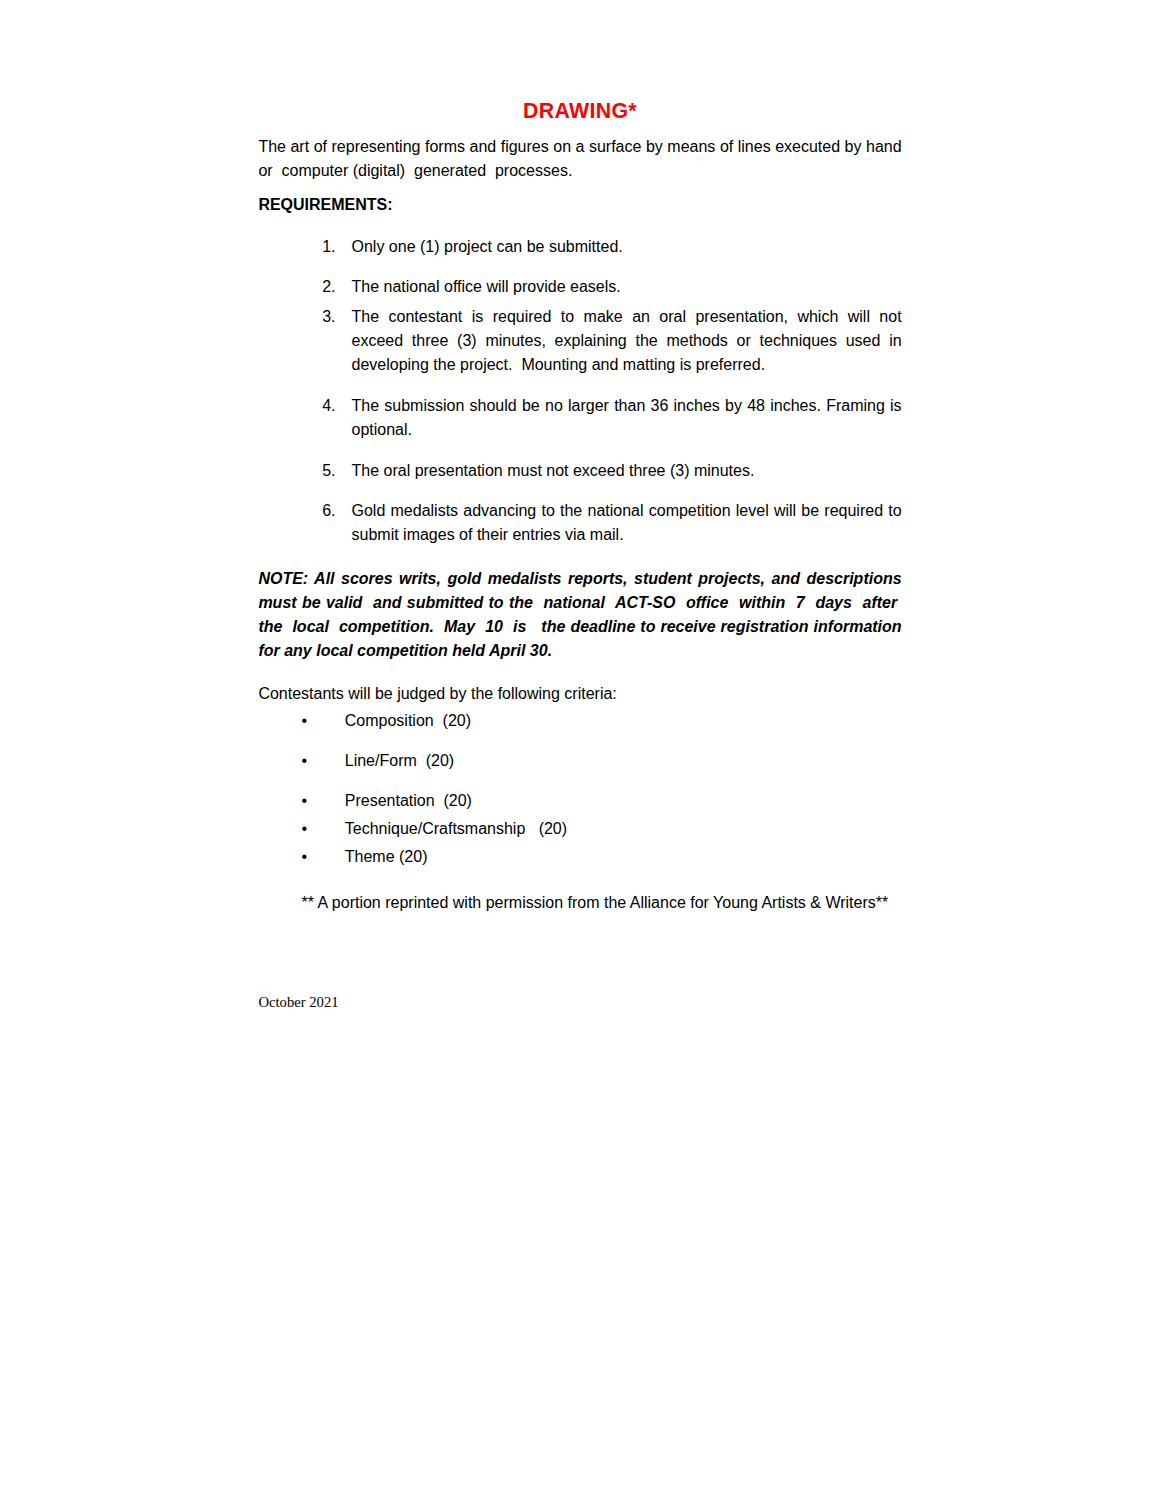DRAWING*
The art of representing forms and figures on a surface by means of lines executed by hand or computer (digital) generated processes.
REQUIREMENTS:
Only one (1) project can be submitted.
The national office will provide easels.
The contestant is required to make an oral presentation, which will not exceed three (3) minutes, explaining the methods or techniques used in developing the project. Mounting and matting is preferred.
The submission should be no larger than 36 inches by 48 inches. Framing is optional.
The oral presentation must not exceed three (3) minutes.
Gold medalists advancing to the national competition level will be required to submit images of their entries via mail.
NOTE: All scores writs, gold medalists reports, student projects, and descriptions must be valid and submitted to the national ACT-SO office within 7 days after the local competition. May 10 is the deadline to receive registration information for any local competition held April 30.
Contestants will be judged by the following criteria:
Composition (20)
Line/Form (20)
Presentation (20)
Technique/Craftsmanship (20)
Theme (20)
** A portion reprinted with permission from the Alliance for Young Artists & Writers**
October 2021